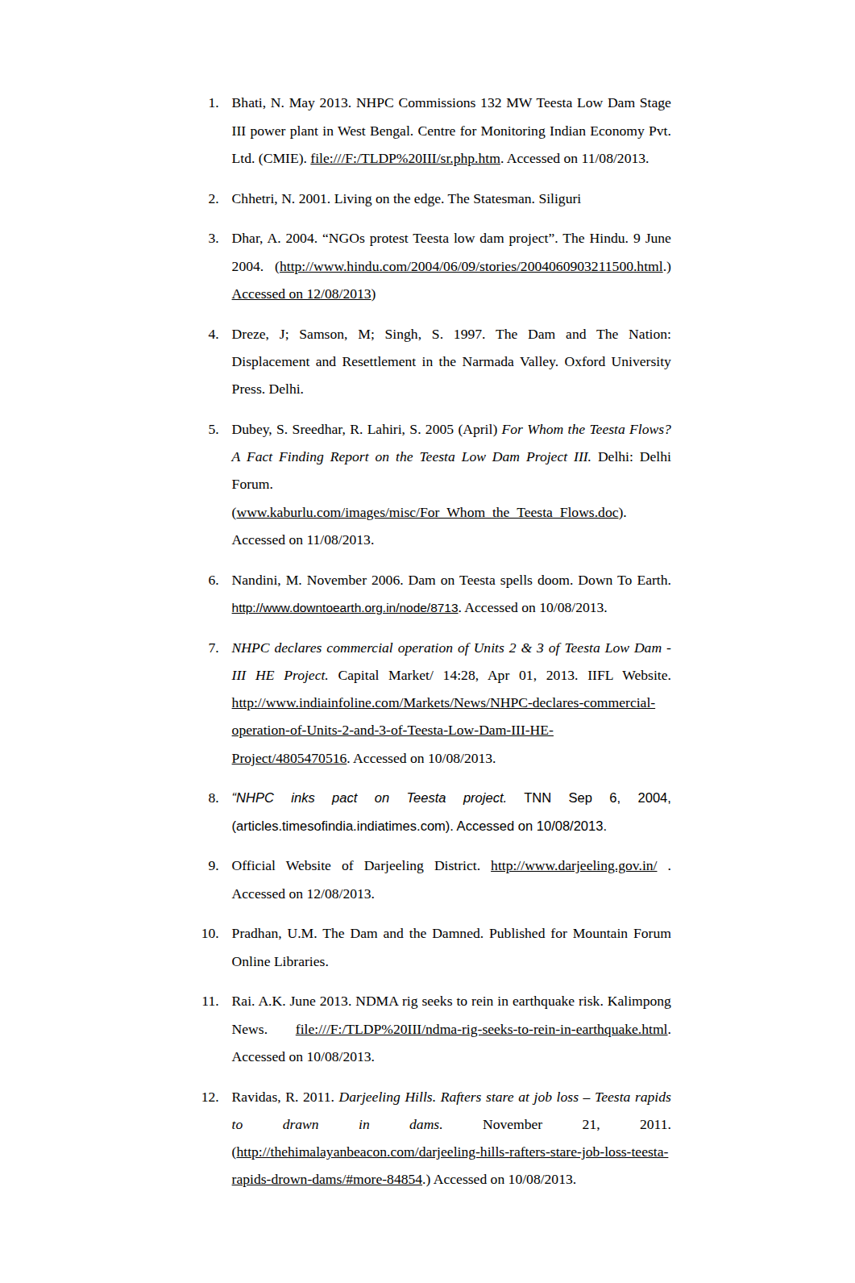Bhati, N. May 2013. NHPC Commissions 132 MW Teesta Low Dam Stage III power plant in West Bengal. Centre for Monitoring Indian Economy Pvt. Ltd. (CMIE). file:///F:/TLDP%20III/sr.php.htm. Accessed on 11/08/2013.
Chhetri, N. 2001. Living on the edge. The Statesman. Siliguri
Dhar, A. 2004. “NGOs protest Teesta low dam project”. The Hindu. 9 June 2004. (http://www.hindu.com/2004/06/09/stories/2004060903211500.html.) Accessed on 12/08/2013)
Dreze, J; Samson, M; Singh, S. 1997. The Dam and The Nation: Displacement and Resettlement in the Narmada Valley. Oxford University Press. Delhi.
Dubey, S. Sreedhar, R. Lahiri, S. 2005 (April) For Whom the Teesta Flows? A Fact Finding Report on the Teesta Low Dam Project III. Delhi: Delhi Forum. (www.kaburlu.com/images/misc/For_Whom_the_Teesta_Flows.doc). Accessed on 11/08/2013.
Nandini, M. November 2006. Dam on Teesta spells doom. Down To Earth. http://www.downtoearth.org.in/node/8713. Accessed on 10/08/2013.
NHPC declares commercial operation of Units 2 & 3 of Teesta Low Dam - III HE Project. Capital Market/ 14:28, Apr 01, 2013. IIFL Website. http://www.indiainfoline.com/Markets/News/NHPC-declares-commercial-operation-of-Units-2-and-3-of-Teesta-Low-Dam-III-HE-Project/4805470516. Accessed on 10/08/2013.
“NHPC inks pact on Teesta project. TNN Sep 6, 2004, (articles.timesofindia.indiatimes.com). Accessed on 10/08/2013.
Official Website of Darjeeling District. http://www.darjeeling.gov.in/ . Accessed on 12/08/2013.
Pradhan, U.M. The Dam and the Damned. Published for Mountain Forum Online Libraries.
Rai. A.K. June 2013. NDMA rig seeks to rein in earthquake risk. Kalimpong News. file:///F:/TLDP%20III/ndma-rig-seeks-to-rein-in-earthquake.html. Accessed on 10/08/2013.
Ravidas, R. 2011. Darjeeling Hills. Rafters stare at job loss – Teesta rapids to drawn in dams. November 21, 2011. (http://thehimalayanbeacon.com/darjeeling-hills-rafters-stare-job-loss-teesta-rapids-drown-dams/#more-84854.) Accessed on 10/08/2013.